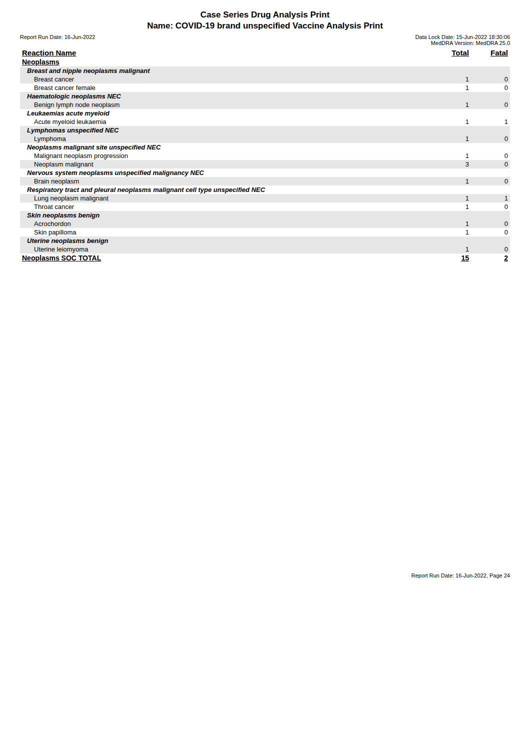Case Series Drug Analysis Print
Name: COVID-19 brand unspecified Vaccine Analysis Print
Report Run Date: 16-Jun-2022 Data Lock Date: 15-Jun-2022 18:30:06
MedDRA Version: MedDRA 25.0
| Reaction Name | Total | Fatal |
| --- | --- | --- |
| Neoplasms |
| Breast and nipple neoplasms malignant |
| Breast cancer | 1 | 0 |
| Breast cancer female | 1 | 0 |
| Haematologic neoplasms NEC |
| Benign lymph node neoplasm | 1 | 0 |
| Leukaemias acute myeloid |
| Acute myeloid leukaemia | 1 | 1 |
| Lymphomas unspecified NEC |
| Lymphoma | 1 | 0 |
| Neoplasms malignant site unspecified NEC |
| Malignant neoplasm progression | 1 | 0 |
| Neoplasm malignant | 3 | 0 |
| Nervous system neoplasms unspecified malignancy NEC |
| Brain neoplasm | 1 | 0 |
| Respiratory tract and pleural neoplasms malignant cell type unspecified NEC |
| Lung neoplasm malignant | 1 | 1 |
| Throat cancer | 1 | 0 |
| Skin neoplasms benign |
| Acrochordon | 1 | 0 |
| Skin papilloma | 1 | 0 |
| Uterine neoplasms benign |
| Uterine leiomyoma | 1 | 0 |
| Neoplasms SOC TOTAL | 15 | 2 |
Report Run Date: 16-Jun-2022, Page 24